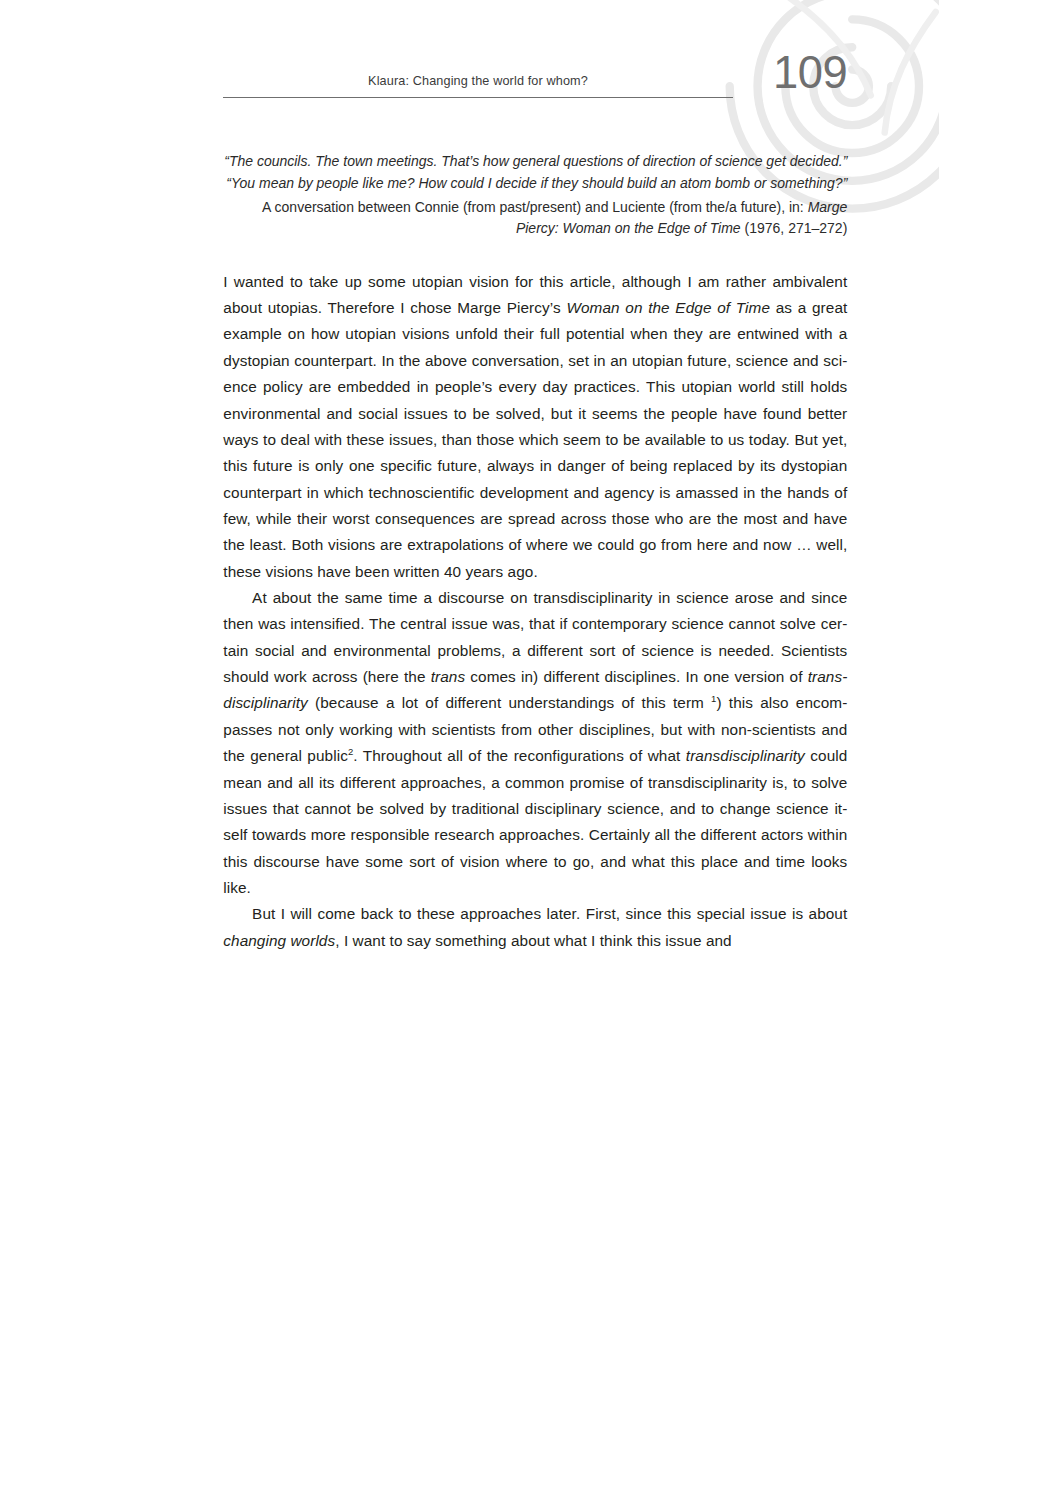Klaura: Changing the world for whom?
109
“The councils. The town meetings. That’s how general questions of direction of science get decided.”
“You mean by people like me? How could I decide if they should build an atom bomb or something?”
A conversation between Connie (from past/present) and Luciente (from the/a future), in: Marge Piercy: Woman on the Edge of Time (1976, 271–272)
I wanted to take up some utopian vision for this article, although I am rather ambivalent about utopias. Therefore I chose Marge Piercy’s Woman on the Edge of Time as a great example on how utopian visions unfold their full potential when they are entwined with a dystopian counterpart. In the above conversation, set in an utopian future, science and science policy are embedded in people’s every day practices. This utopian world still holds environmental and social issues to be solved, but it seems the people have found better ways to deal with these issues, than those which seem to be available to us today. But yet, this future is only one specific future, always in danger of being replaced by its dystopian counterpart in which technoscientific development and agency is amassed in the hands of few, while their worst consequences are spread across those who are the most and have the least. Both visions are extrapolations of where we could go from here and now … well, these visions have been written 40 years ago.
At about the same time a discourse on transdisciplinarity in science arose and since then was intensified. The central issue was, that if contemporary science cannot solve certain social and environmental problems, a different sort of science is needed. Scientists should work across (here the trans comes in) different disciplines. In one version of transdisciplinarity (because a lot of different understandings of this term 1) this also encompasses not only working with scientists from other disciplines, but with non-scientists and the general public2. Throughout all of the reconfigurations of what transdisciplinarity could mean and all its different approaches, a common promise of transdisciplinarity is, to solve issues that cannot be solved by traditional disciplinary science, and to change science itself towards more responsible research approaches. Certainly all the different actors within this discourse have some sort of vision where to go, and what this place and time looks like.
But I will come back to these approaches later. First, since this special issue is about changing worlds, I want to say something about what I think this issue and